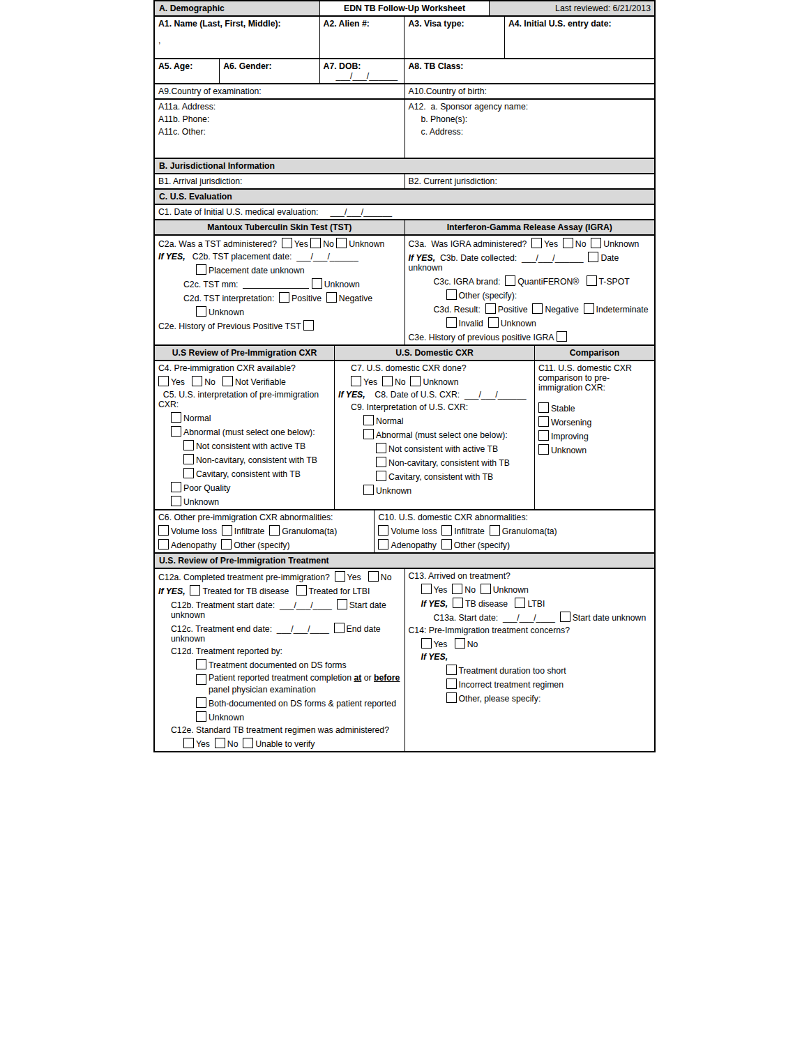| A. Demographic | EDN TB Follow-Up Worksheet | Last reviewed: 6/21/2013 |
| A1. Name (Last, First, Middle): , | A2. Alien #: | A3. Visa type: | A4. Initial U.S. entry date: |
| A5. Age: | A6. Gender: | A7. DOB: ___/___/______ | A8. TB Class: |
| A9.Country of examination: | A10.Country of birth: |
| A11a. Address: A11b. Phone: A11c. Other: | A12. a. Sponsor agency name: b. Phone(s): c. Address: |
| B. Jurisdictional Information |
| B1. Arrival jurisdiction: | B2. Current jurisdiction: |
| C. U.S. Evaluation |
| C1. Date of Initial U.S. medical evaluation: ___/___/______ |
| Mantoux Tuberculin Skin Test (TST) | Interferon-Gamma Release Assay (IGRA) |
| C2a. Was a TST administered? Yes No Unknown If YES, C2b. TST placement date: ___/___/______ Placement date unknown C2c. TST mm: Unknown C2d. TST interpretation: Positive Negative Unknown C2e. History of Previous Positive TST | C3a. Was IGRA administered? Yes No Unknown If YES, C3b. Date collected: ___/___/______ Date unknown C3c. IGRA brand: QuantiFERON® T-SPOT Other (specify): C3d. Result: Positive Negative Indeterminate Invalid Unknown C3e. History of previous positive IGRA |
| U.S Review of Pre-Immigration CXR | U.S. Domestic CXR | Comparison |
| C4. Pre-immigration CXR available? Yes No Not Verifiable C5. U.S. interpretation of pre-immigration CXR: Normal Abnormal (must select one below): Not consistent with active TB Non-cavitary, consistent with TB Cavitary, consistent with TB Poor Quality Unknown | C7. U.S. domestic CXR done? Yes No Unknown If YES, C8. Date of U.S. CXR: ___/___/______ C9. Interpretation of U.S. CXR: Normal Abnormal (must select one below): Not consistent with active TB Non-cavitary, consistent with TB Cavitary, consistent with TB Unknown | C11. U.S. domestic CXR comparison to pre-immigration CXR: Stable Worsening Improving Unknown |
| C6. Other pre-immigration CXR abnormalities: Volume loss Infiltrate Granuloma(ta) Adenopathy Other (specify) | C10. U.S. domestic CXR abnormalities: Volume loss Infiltrate Granuloma(ta) Adenopathy Other (specify) |
| U.S. Review of Pre-Immigration Treatment |
| C12a. Completed treatment pre-immigration? Yes No If YES, Treated for TB disease Treated for LTBI C12b. Treatment start date: ___/___/____ Start date unknown C12c. Treatment end date: ___/___/____ End date unknown C12d. Treatment reported by: Treatment documented on DS forms Patient reported treatment completion at or before panel physician examination Both-documented on DS forms & patient reported Unknown C12e. Standard TB treatment regimen was administered? Yes No Unable to verify | C13. Arrived on treatment? Yes No Unknown If YES, TB disease LTBI C13a. Start date: ___/___/____ Start date unknown C14: Pre-Immigration treatment concerns? Yes No If YES, Treatment duration too short Incorrect treatment regimen Other, please specify: |